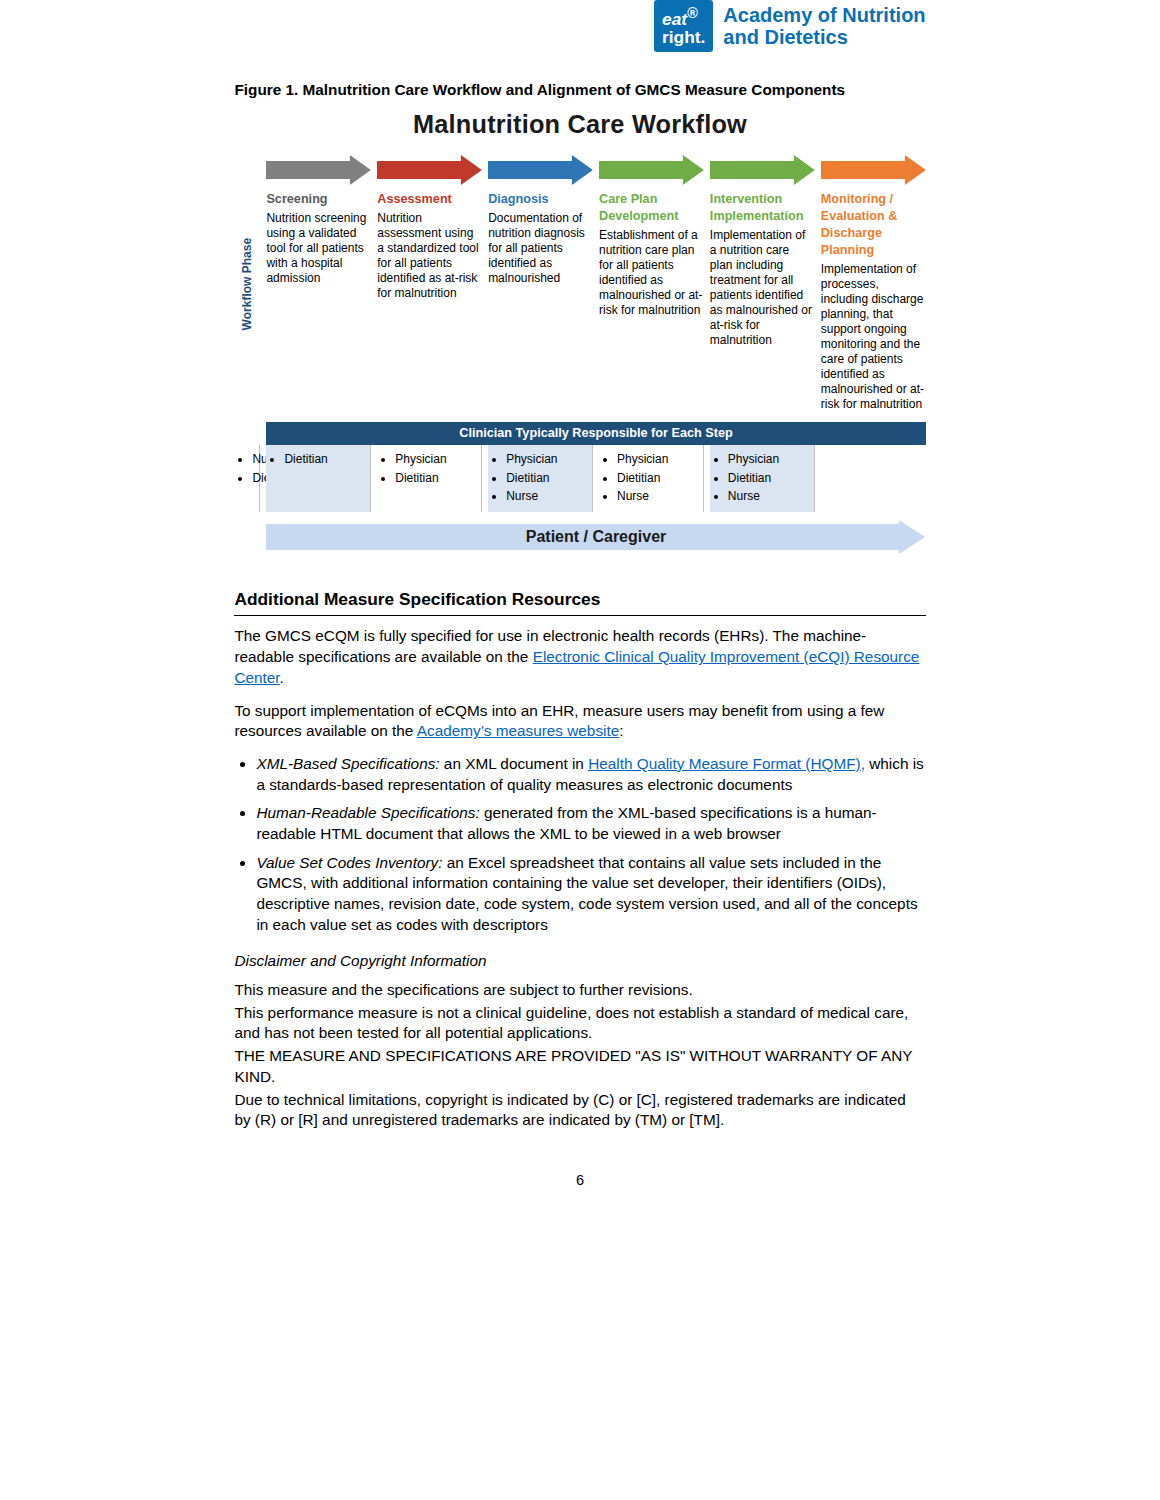eat® right.
Academy of Nutrition
and Dietetics
Figure 1. Malnutrition Care Workflow and Alignment of GMCS Measure Components
Malnutrition Care Workflow
Workflow Phase
Screening
Nutrition screening using a validated tool for all patients with a hospital admission
Assessment
Nutrition assessment using a standardized tool for all patients identified as at-risk for malnutrition
Diagnosis
Documentation of nutrition diagnosis for all patients identified as malnourished
Care Plan Development
Establishment of a nutrition care plan for all patients identified as malnourished or at-risk for malnutrition
Intervention Implementation
Implementation of a nutrition care plan including treatment for all patients identified as malnourished or at-risk for malnutrition
Monitoring / Evaluation & Discharge Planning
Implementation of processes, including discharge planning, that support ongoing monitoring and the care of patients identified as malnourished or at-risk for malnutrition
Clinician Typically Responsible for Each Step
Nurse
Dietitian
Dietitian
Physician
Dietitian
Physician
Dietitian
Nurse
Physician
Dietitian
Nurse
Physician
Dietitian
Nurse
Patient / Caregiver
Additional Measure Specification Resources
The GMCS eCQM is fully specified for use in electronic health records (EHRs). The machine-readable specifications are available on the Electronic Clinical Quality Improvement (eCQI) Resource Center.
To support implementation of eCQMs into an EHR, measure users may benefit from using a few resources available on the Academy’s measures website:
XML-Based Specifications: an XML document in Health Quality Measure Format (HQMF), which is a standards-based representation of quality measures as electronic documents
Human-Readable Specifications: generated from the XML-based specifications is a human-readable HTML document that allows the XML to be viewed in a web browser
Value Set Codes Inventory: an Excel spreadsheet that contains all value sets included in the GMCS, with additional information containing the value set developer, their identifiers (OIDs), descriptive names, revision date, code system, code system version used, and all of the concepts in each value set as codes with descriptors
Disclaimer and Copyright Information
This measure and the specifications are subject to further revisions.
This performance measure is not a clinical guideline, does not establish a standard of medical care, and has not been tested for all potential applications.
THE MEASURE AND SPECIFICATIONS ARE PROVIDED "AS IS" WITHOUT WARRANTY OF ANY KIND.
Due to technical limitations, copyright is indicated by (C) or [C], registered trademarks are indicated by (R) or [R] and unregistered trademarks are indicated by (TM) or [TM].
6